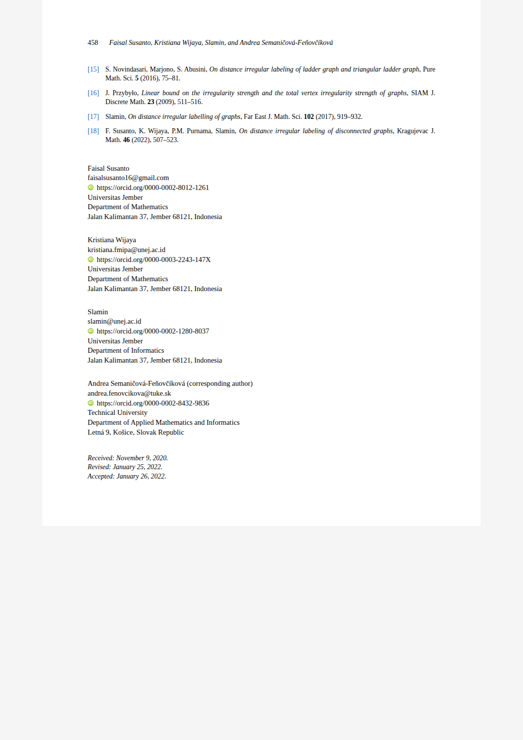458 Faisal Susanto, Kristiana Wijaya, Slamin, and Andrea Semaničová-Feňovčíková
[15] S. Novindasari, Marjono, S. Abusini, On distance irregular labeling of ladder graph and triangular ladder graph, Pure Math. Sci. 5 (2016), 75–81.
[16] J. Przybyło, Linear bound on the irregularity strength and the total vertex irregularity strength of graphs, SIAM J. Discrete Math. 23 (2009), 511–516.
[17] Slamin, On distance irregular labelling of graphs, Far East J. Math. Sci. 102 (2017), 919–932.
[18] F. Susanto, K. Wijaya, P.M. Purnama, Slamin, On distance irregular labeling of disconnected graphs, Kragujevac J. Math. 46 (2022), 507–523.
Faisal Susanto
faisalsusanto16@gmail.com
https://orcid.org/0000-0002-8012-1261
Universitas Jember Department of Mathematics Jalan Kalimantan 37, Jember 68121, Indonesia
Kristiana Wijaya
kristiana.fmipa@unej.ac.id
https://orcid.org/0000-0003-2243-147X
Universitas Jember Department of Mathematics Jalan Kalimantan 37, Jember 68121, Indonesia
Slamin
slamin@unej.ac.id
https://orcid.org/0000-0002-1280-8037
Universitas Jember Department of Informatics Jalan Kalimantan 37, Jember 68121, Indonesia
Andrea Semaničová-Feňovčíková (corresponding author)
andrea.fenovcikova@tuke.sk
https://orcid.org/0000-0002-8432-9836
Technical University Department of Applied Mathematics and Informatics Letná 9, Košice, Slovak Republic
Received: November 9, 2020. Revised: January 25, 2022. Accepted: January 26, 2022.